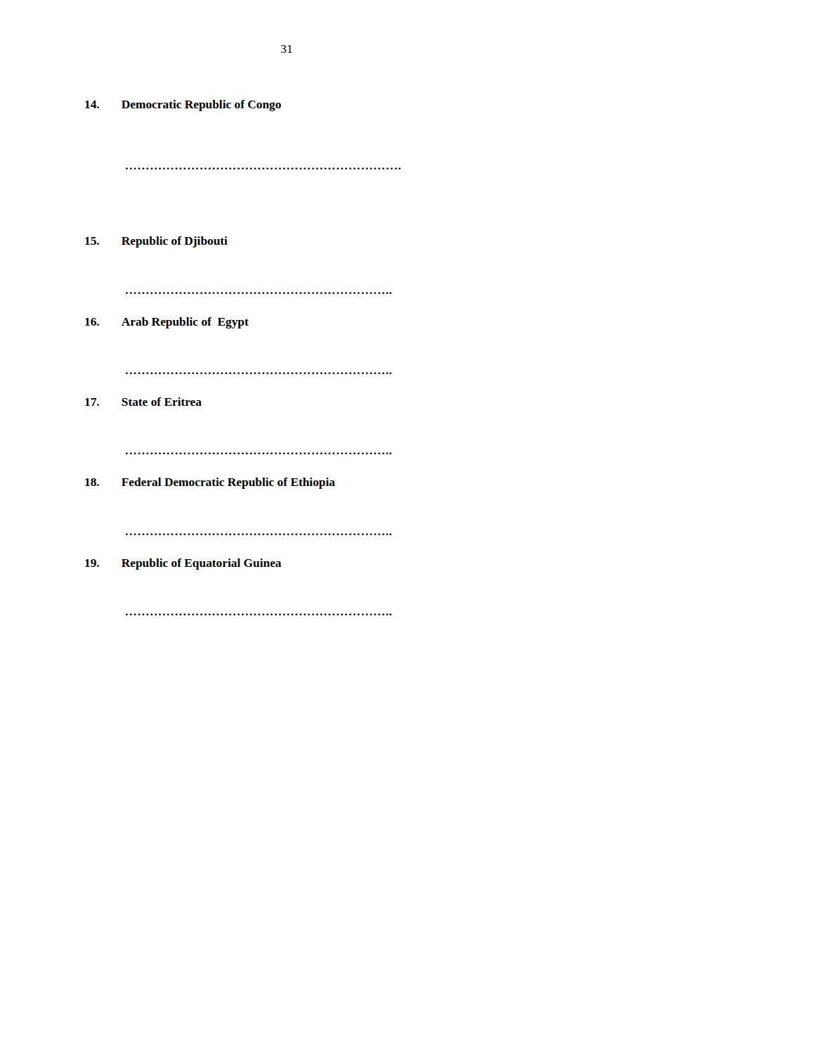31
14. Democratic Republic of Congo
………………………………………………………….
15. Republic of Djibouti
………………………………………………………..
16. Arab Republic of Egypt
………………………………………………………..
17. State of Eritrea
………………………………………………………..
18. Federal Democratic Republic of Ethiopia
………………………………………………………..
19. Republic of Equatorial Guinea
………………………………………………………..